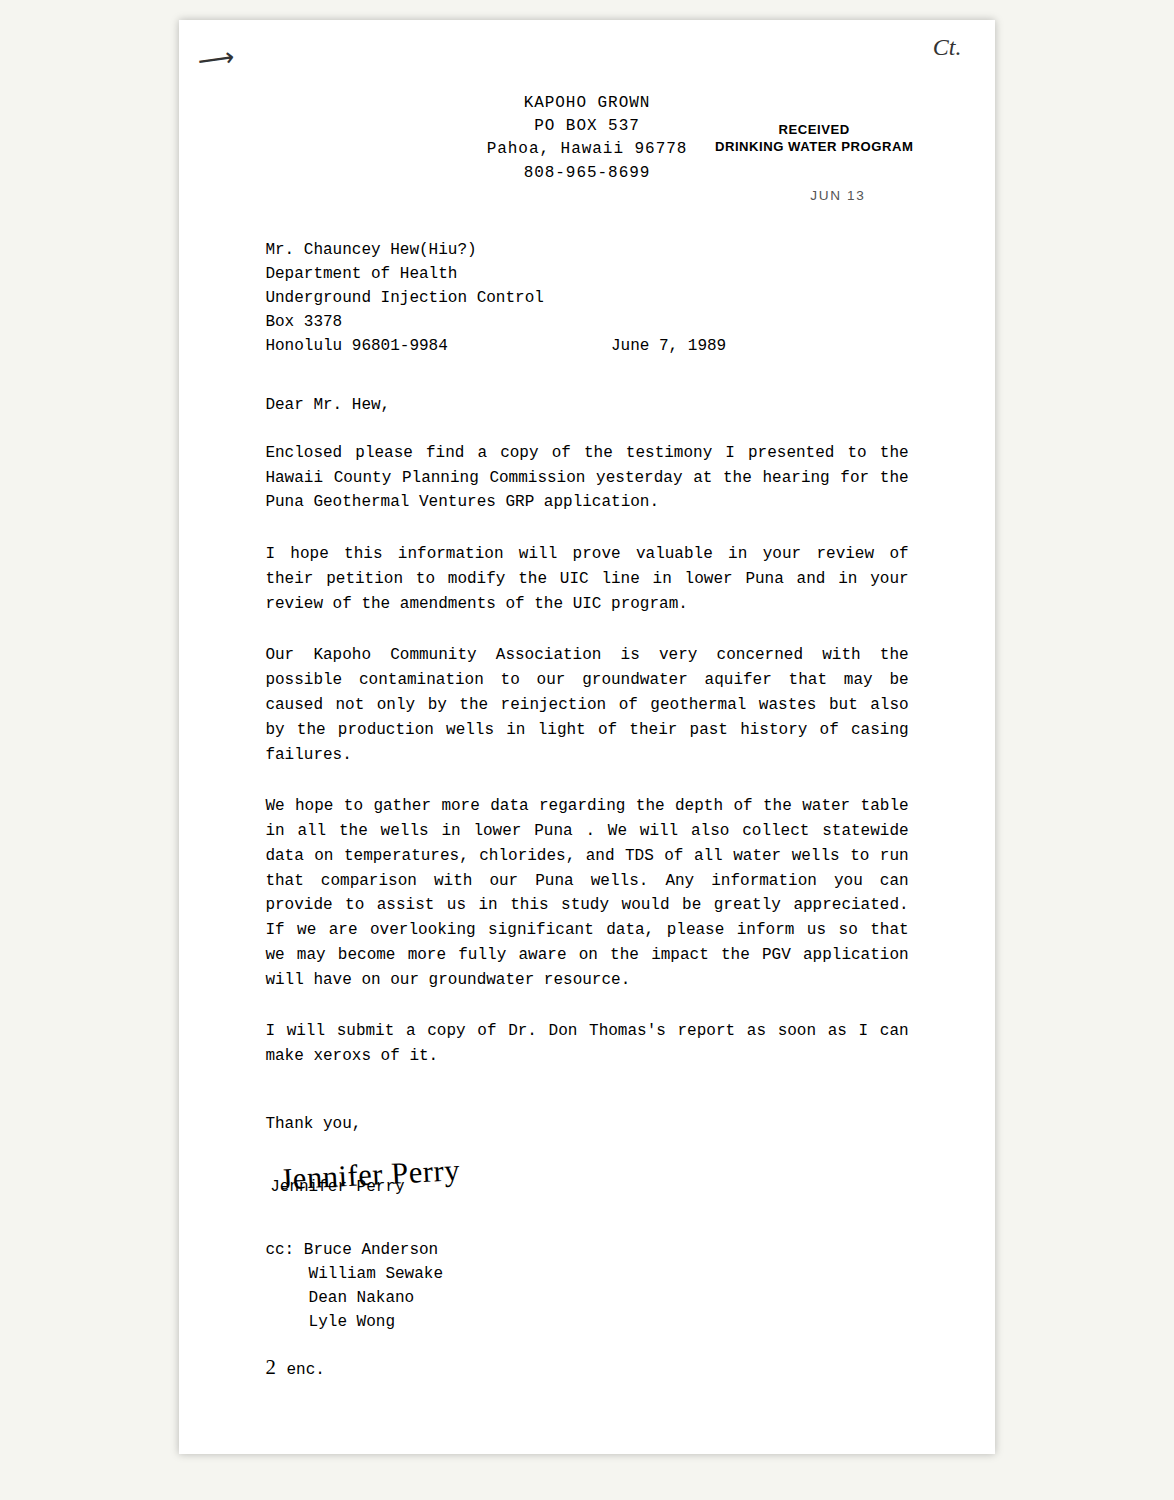⟶
Ct.
KAPOHO GROWN
PO BOX 537
Pahoa, Hawaii 96778
808-965-8699
RECEIVED
DRINKING WATER PROGRAM
JUN 13
Mr. Chauncey Hew(Hiu?)
Department of Health
Underground Injection Control
Box 3378
Honolulu 96801-9984 June 7, 1989
Dear Mr. Hew,
Enclosed please find a copy of the testimony I presented to the Hawaii County Planning Commission yesterday at the hearing for the Puna Geothermal Ventures GRP application.
I hope this information will prove valuable in your review of their petition to modify the UIC line in lower Puna and in your review of the amendments of the UIC program.
Our Kapoho Community Association is very concerned with the possible contamination to our groundwater aquifer that may be caused not only by the reinjection of geothermal wastes but also by the production wells in light of their past history of casing failures.
We hope to gather more data regarding the depth of the water table in all the wells in lower Puna . We will also collect statewide data on temperatures, chlorides, and TDS of all water wells to run that comparison with our Puna wells. Any information you can provide to assist us in this study would be greatly appreciated. If we are overlooking significant data, please inform us so that we may become more fully aware on the impact the PGV application will have on our groundwater resource.
I will submit a copy of Dr. Don Thomas's report as soon as I can make xeroxs of it.
Thank you,
Jennifer Perry
Jennifer Perry
cc: Bruce Anderson
William Sewake
Dean Nakano
Lyle Wong
2 enc.